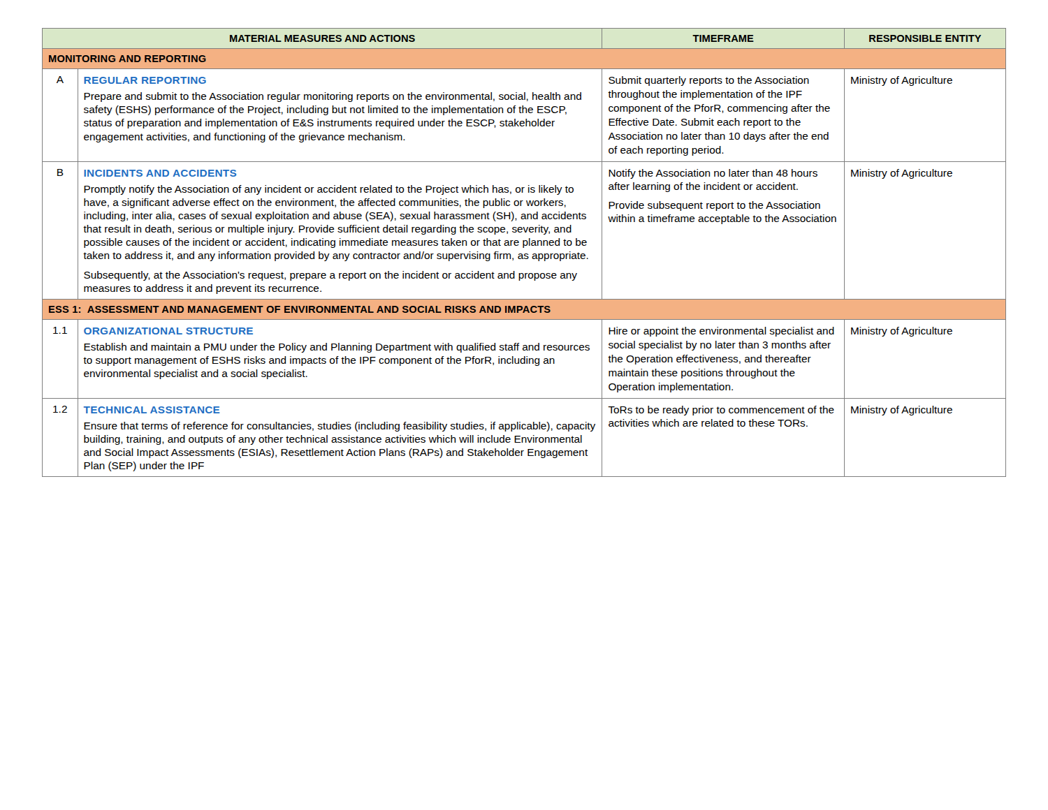| MATERIAL MEASURES AND ACTIONS | TIMEFRAME | RESPONSIBLE ENTITY |
| --- | --- | --- |
| MONITORING AND REPORTING |
| A | REGULAR REPORTING Prepare and submit to the Association regular monitoring reports on the environmental, social, health and safety (ESHS) performance of the Project, including but not limited to the implementation of the ESCP, status of preparation and implementation of E&S instruments required under the ESCP, stakeholder engagement activities, and functioning of the grievance mechanism. | Submit quarterly reports to the Association throughout the implementation of the IPF component of the PforR, commencing after the Effective Date. Submit each report to the Association no later than 10 days after the end of each reporting period. | Ministry of Agriculture |
| B | INCIDENTS AND ACCIDENTS Promptly notify the Association of any incident or accident related to the Project which has, or is likely to have, a significant adverse effect on the environment, the affected communities, the public or workers, including, inter alia, cases of sexual exploitation and abuse (SEA), sexual harassment (SH), and accidents that result in death, serious or multiple injury. Provide sufficient detail regarding the scope, severity, and possible causes of the incident or accident, indicating immediate measures taken or that are planned to be taken to address it, and any information provided by any contractor and/or supervising firm, as appropriate. Subsequently, at the Association's request, prepare a report on the incident or accident and propose any measures to address it and prevent its recurrence. | Notify the Association no later than 48 hours after learning of the incident or accident. Provide subsequent report to the Association within a timeframe acceptable to the Association | Ministry of Agriculture |
| ESS 1: ASSESSMENT AND MANAGEMENT OF ENVIRONMENTAL AND SOCIAL RISKS AND IMPACTS |
| 1.1 | ORGANIZATIONAL STRUCTURE Establish and maintain a PMU under the Policy and Planning Department with qualified staff and resources to support management of ESHS risks and impacts of the IPF component of the PforR, including an environmental specialist and a social specialist. | Hire or appoint the environmental specialist and social specialist by no later than 3 months after the Operation effectiveness, and thereafter maintain these positions throughout the Operation implementation. | Ministry of Agriculture |
| 1.2 | TECHNICAL ASSISTANCE Ensure that terms of reference for consultancies, studies (including feasibility studies, if applicable), capacity building, training, and outputs of any other technical assistance activities which will include Environmental and Social Impact Assessments (ESIAs), Resettlement Action Plans (RAPs) and Stakeholder Engagement Plan (SEP) under the IPF | ToRs to be ready prior to commencement of the activities which are related to these TORs. | Ministry of Agriculture |